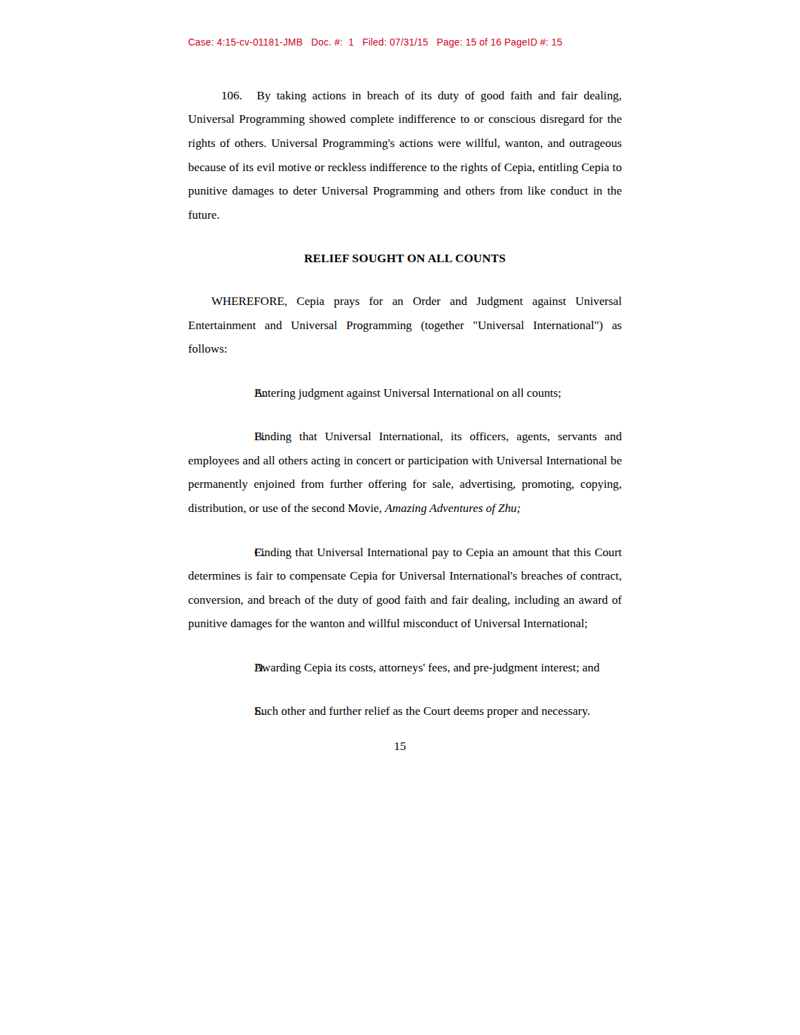Case: 4:15-cv-01181-JMB Doc. #: 1 Filed: 07/31/15 Page: 15 of 16 PageID #: 15
106. By taking actions in breach of its duty of good faith and fair dealing, Universal Programming showed complete indifference to or conscious disregard for the rights of others. Universal Programming's actions were willful, wanton, and outrageous because of its evil motive or reckless indifference to the rights of Cepia, entitling Cepia to punitive damages to deter Universal Programming and others from like conduct in the future.
RELIEF SOUGHT ON ALL COUNTS
WHEREFORE, Cepia prays for an Order and Judgment against Universal Entertainment and Universal Programming (together "Universal International") as follows:
A. Entering judgment against Universal International on all counts;
B. Finding that Universal International, its officers, agents, servants and employees and all others acting in concert or participation with Universal International be permanently enjoined from further offering for sale, advertising, promoting, copying, distribution, or use of the second Movie, Amazing Adventures of Zhu;
C. Finding that Universal International pay to Cepia an amount that this Court determines is fair to compensate Cepia for Universal International's breaches of contract, conversion, and breach of the duty of good faith and fair dealing, including an award of punitive damages for the wanton and willful misconduct of Universal International;
D. Awarding Cepia its costs, attorneys' fees, and pre-judgment interest; and
E. Such other and further relief as the Court deems proper and necessary.
15